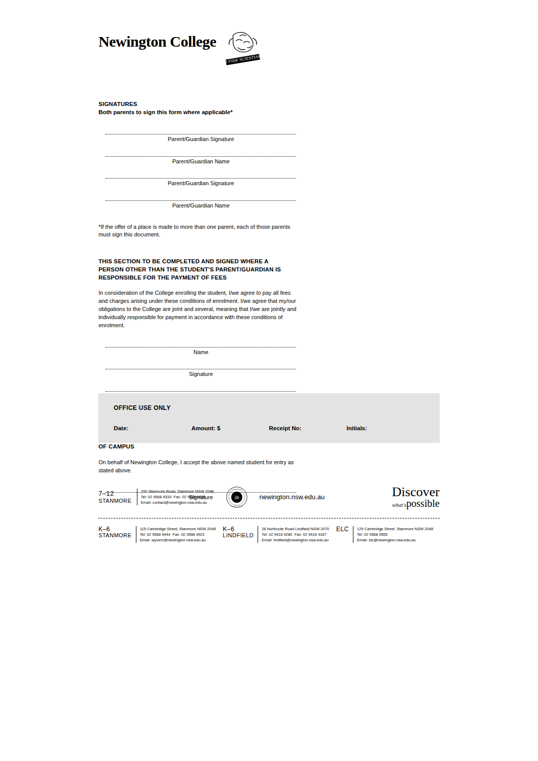Newington College
IN FIDE SCIENTIAM
Signatures
Both parents to sign this form where applicable*
Parent/Guardian Signature
Parent/Guardian Name
Parent/Guardian Signature
Parent/Guardian Name
*If the offer of a place is made to more than one parent, each of those parents must sign this document.
This section to be completed and signed where a
person other than the student's parent/guardian is
responsible for the payment of fees
In consideration of the College enrolling the student, I/we agree to pay all fees and charges arising under these conditions of enrolment. I/we agree that my/our obligations to the College are joint and several, meaning that I/we are jointly and individually responsible for payment in accordance with these conditions of enrolment.
Name
Signature
Name
Signature
This section to be completed and signed by the Head
of Campus
On behalf of Newington College, I accept the above named student for entry as stated above.
Signature
OFFICE USE ONLY
Date:
Amount: $
Receipt No:
Initials:
7–12
STANMORE
200 Stanmore Road, Stanmore NSW 2048
Tel: 02 9568 9333 Fax: 02 9568 9521
Email: contact@newington.nsw.edu.au
ib IB WORLD SCHOOL ÉCOLE DU MONDE
newington.nsw.edu.au
Discover
what'spossible
K–6
STANMORE
115 Cambridge Street, Stanmore NSW 2048
Tel: 02 9568 9444 Fax: 02 9568 4921
Email: wyvern@newington.nsw.edu.au
K–6
LINDFIELD
26 Northcote Road Lindfield NSW 2070
Tel: 02 9416 4280 Fax: 02 9416 4167
Email: lindfield@newington.nsw.edu.au
ELC
129 Cambridge Street, Stanmore NSW 2048
Tel: 02 9568 9555
Email: elc@newington.nsw.edu.au